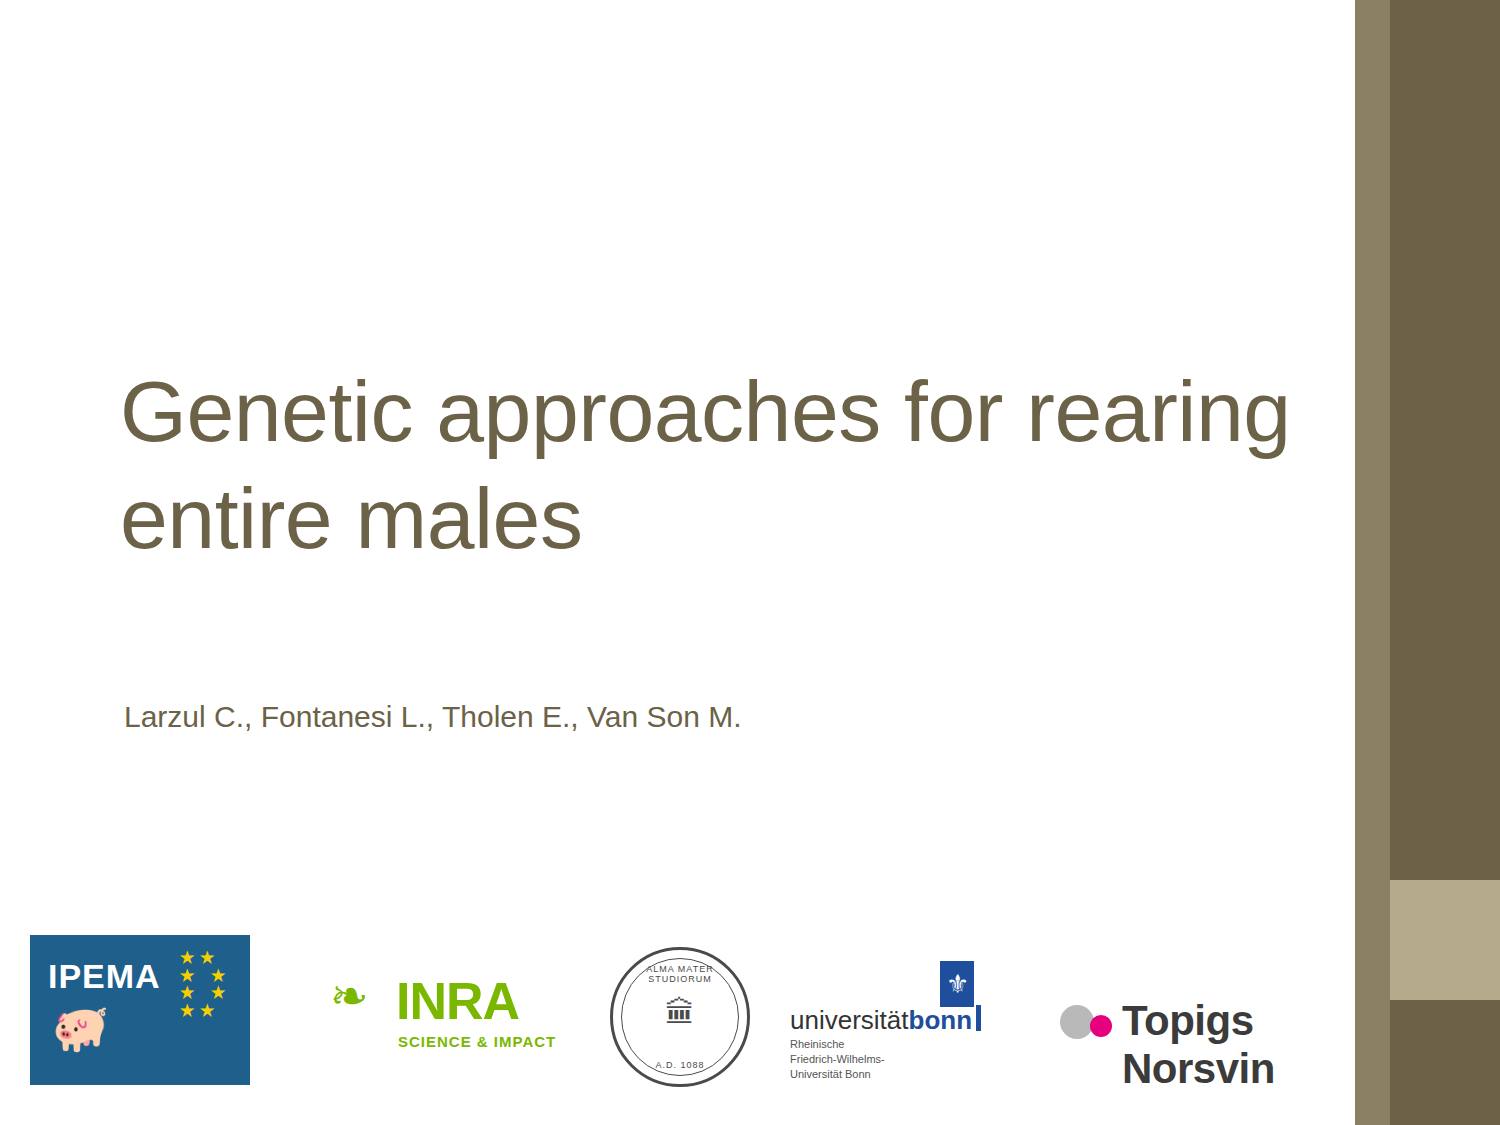Genetic approaches for rearing entire males
Larzul C., Fontanesi L., Tholen E., Van Son M.
IPEMA ★ ★
★ ★
★ ★
★ ★ 🐖
❧ INRA SCIENCE & IMPACT
ALMA MATER STUDIORUM 🏛 A.D. 1088
⚜ universitätbonn Rheinische
Friedrich-Wilhelms-
Universität Bonn
Topigs Norsvin